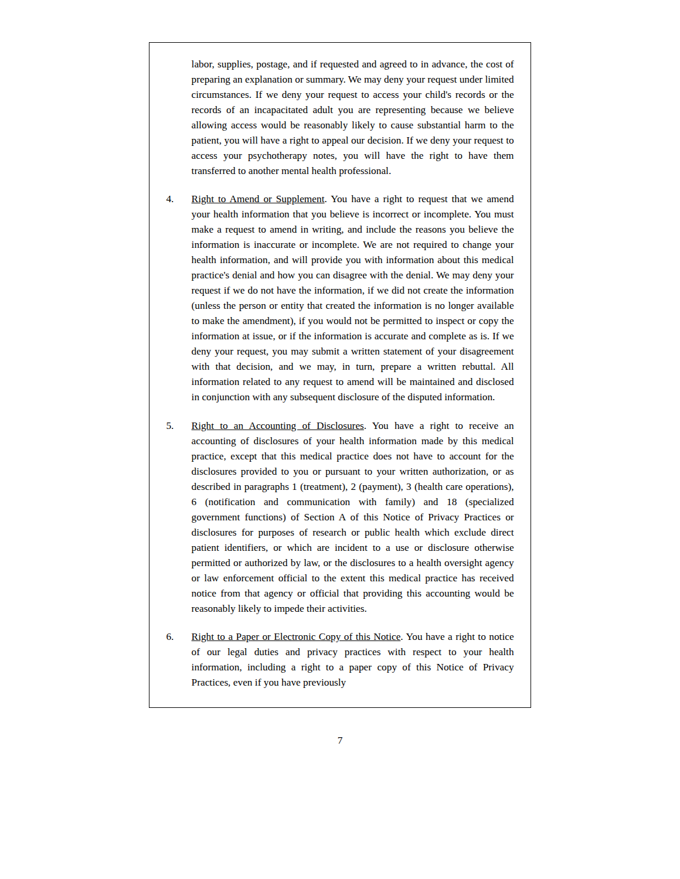labor, supplies, postage, and if requested and agreed to in advance, the cost of preparing an explanation or summary. We may deny your request under limited circumstances. If we deny your request to access your child's records or the records of an incapacitated adult you are representing because we believe allowing access would be reasonably likely to cause substantial harm to the patient, you will have a right to appeal our decision. If we deny your request to access your psychotherapy notes, you will have the right to have them transferred to another mental health professional.
Right to Amend or Supplement. You have a right to request that we amend your health information that you believe is incorrect or incomplete. You must make a request to amend in writing, and include the reasons you believe the information is inaccurate or incomplete. We are not required to change your health information, and will provide you with information about this medical practice's denial and how you can disagree with the denial. We may deny your request if we do not have the information, if we did not create the information (unless the person or entity that created the information is no longer available to make the amendment), if you would not be permitted to inspect or copy the information at issue, or if the information is accurate and complete as is. If we deny your request, you may submit a written statement of your disagreement with that decision, and we may, in turn, prepare a written rebuttal. All information related to any request to amend will be maintained and disclosed in conjunction with any subsequent disclosure of the disputed information.
Right to an Accounting of Disclosures. You have a right to receive an accounting of disclosures of your health information made by this medical practice, except that this medical practice does not have to account for the disclosures provided to you or pursuant to your written authorization, or as described in paragraphs 1 (treatment), 2 (payment), 3 (health care operations), 6 (notification and communication with family) and 18 (specialized government functions) of Section A of this Notice of Privacy Practices or disclosures for purposes of research or public health which exclude direct patient identifiers, or which are incident to a use or disclosure otherwise permitted or authorized by law, or the disclosures to a health oversight agency or law enforcement official to the extent this medical practice has received notice from that agency or official that providing this accounting would be reasonably likely to impede their activities.
Right to a Paper or Electronic Copy of this Notice. You have a right to notice of our legal duties and privacy practices with respect to your health information, including a right to a paper copy of this Notice of Privacy Practices, even if you have previously
7